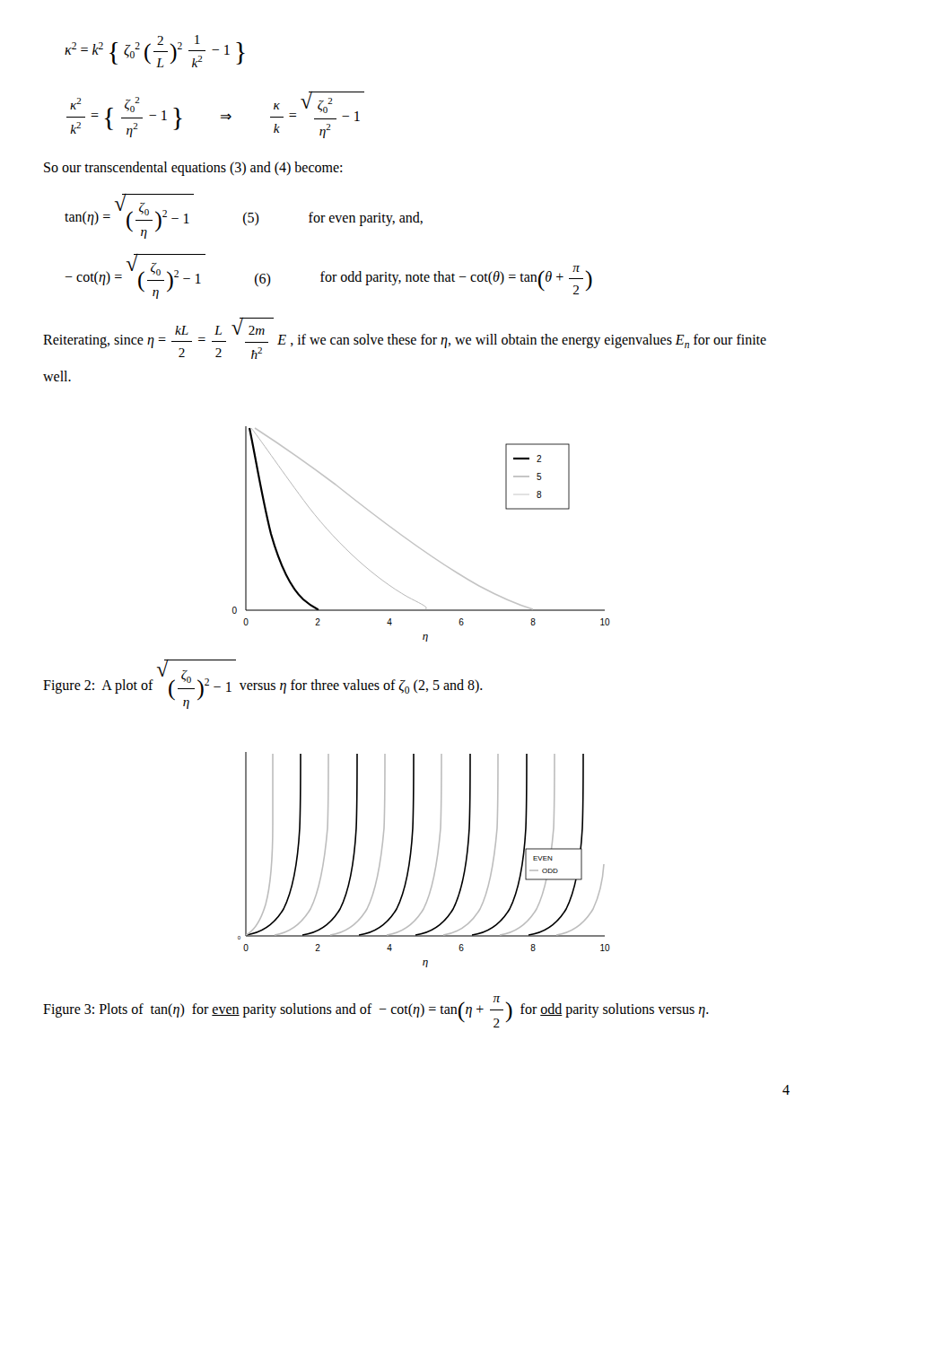κ2 = k2 { ζ02 (2 L)2 1 k2 − 1 }
κ2 k2 = { ζ02 η2 − 1 } ⇒ κk = ζ02 η2 − 1
So our transcendental equations (3) and (4) become:
tan(η) = (ζ0 η)2 − 1 (5) for even parity, and,
− cot(η) = (ζ0 η)2 − 1 (6) for odd parity, note that − cot(θ) = tan(θ + π 2)
Reiterating, since η = kL 2 = L 2 2m ħ2 E , if we can solve these for η, we will obtain the energy eigenvalues En for our finite well.
2 5 8 0 0 2 4 6 8 10 η
Figure 2: A plot of (ζ0 η)2 − 1 versus η for three values of ζ0 (2, 5 and 8).
EVEN ODD 0 0 2 4 6 8 10 η
Figure 3: Plots of tan(η) for even parity solutions and of − cot(η) = tan(η + π 2) for odd parity solutions versus η.
4